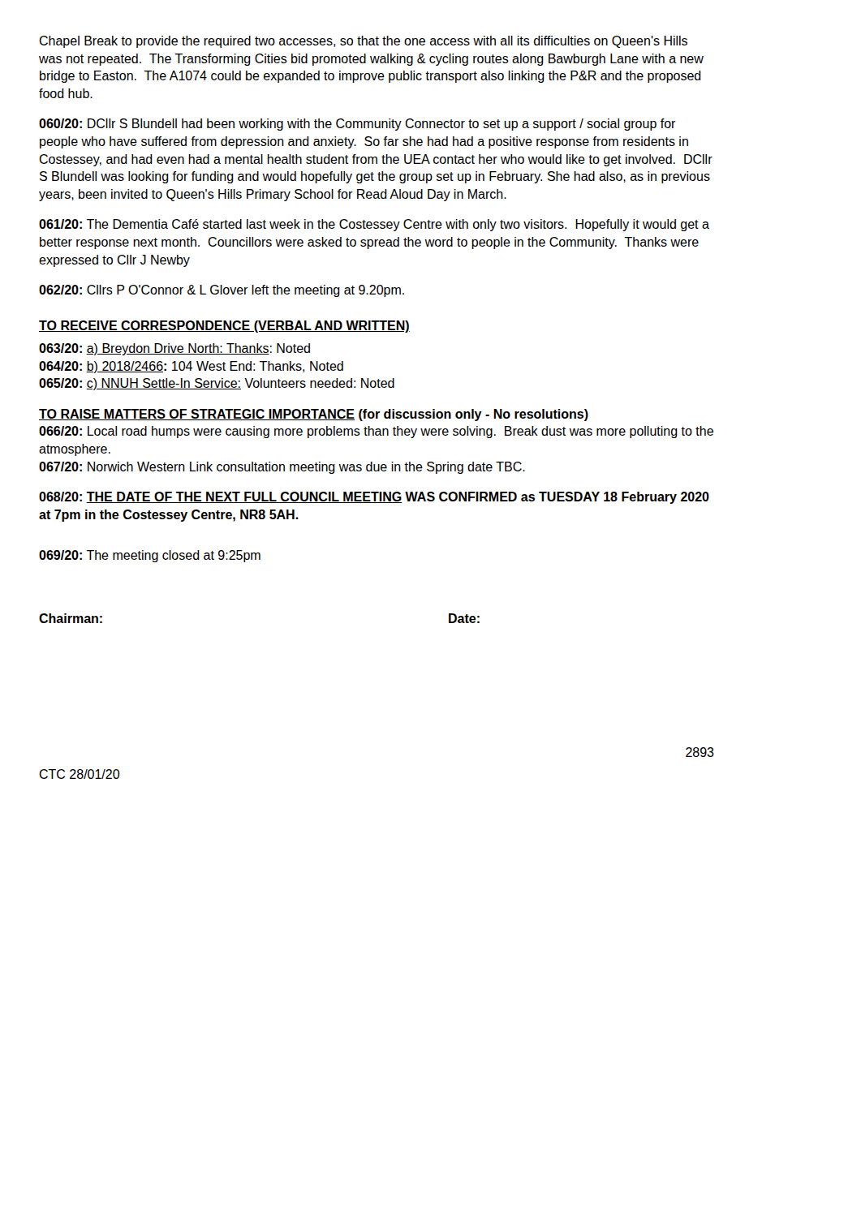Chapel Break to provide the required two accesses, so that the one access with all its difficulties on Queen's Hills was not repeated. The Transforming Cities bid promoted walking & cycling routes along Bawburgh Lane with a new bridge to Easton. The A1074 could be expanded to improve public transport also linking the P&R and the proposed food hub.
060/20: DCllr S Blundell had been working with the Community Connector to set up a support / social group for people who have suffered from depression and anxiety. So far she had had a positive response from residents in Costessey, and had even had a mental health student from the UEA contact her who would like to get involved. DCllr S Blundell was looking for funding and would hopefully get the group set up in February. She had also, as in previous years, been invited to Queen's Hills Primary School for Read Aloud Day in March.
061/20: The Dementia Café started last week in the Costessey Centre with only two visitors. Hopefully it would get a better response next month. Councillors were asked to spread the word to people in the Community. Thanks were expressed to Cllr J Newby
062/20: Cllrs P O'Connor & L Glover left the meeting at 9.20pm.
TO RECEIVE CORRESPONDENCE (VERBAL AND WRITTEN)
063/20: a) Breydon Drive North: Thanks: Noted
064/20: b) 2018/2466: 104 West End: Thanks, Noted
065/20: c) NNUH Settle-In Service: Volunteers needed: Noted
TO RAISE MATTERS OF STRATEGIC IMPORTANCE (for discussion only - No resolutions)
066/20: Local road humps were causing more problems than they were solving. Break dust was more polluting to the atmosphere.
067/20: Norwich Western Link consultation meeting was due in the Spring date TBC.
068/20: THE DATE OF THE NEXT FULL COUNCIL MEETING WAS CONFIRMED as TUESDAY 18 February 2020 at 7pm in the Costessey Centre, NR8 5AH.
069/20: The meeting closed at 9:25pm
Chairman: Date:
2893
CTC 28/01/20